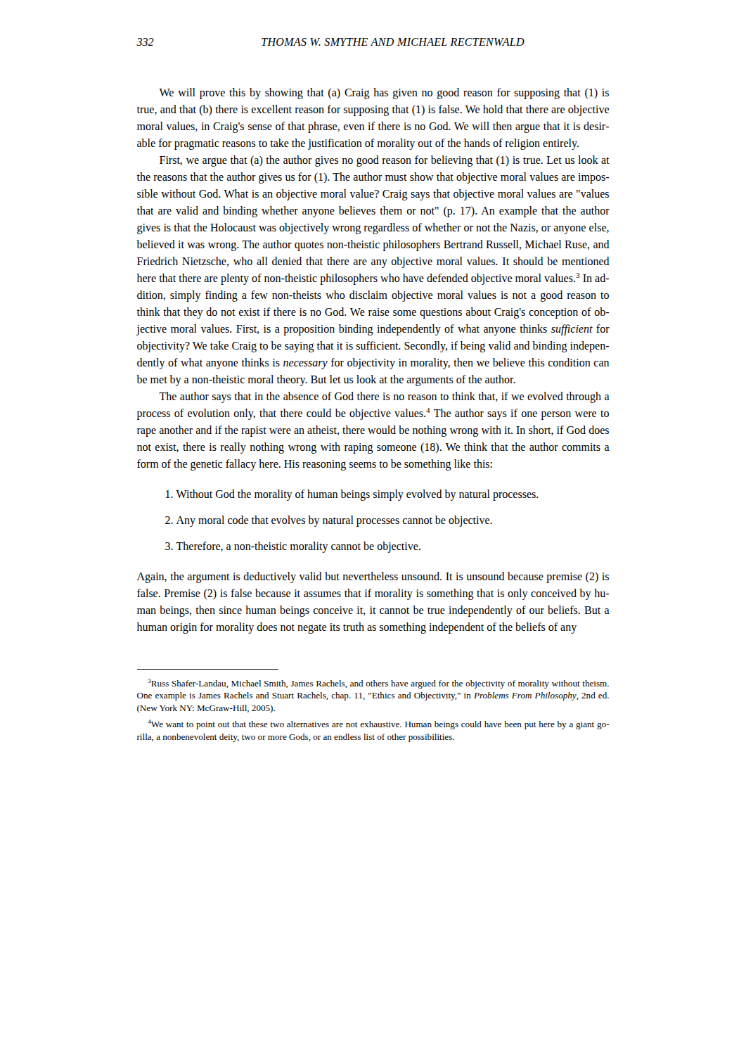332 Thomas W. Smythe and Michael Rectenwald
We will prove this by showing that (a) Craig has given no good reason for supposing that (1) is true, and that (b) there is excellent reason for supposing that (1) is false. We hold that there are objective moral values, in Craig's sense of that phrase, even if there is no God. We will then argue that it is desirable for pragmatic reasons to take the justification of morality out of the hands of religion entirely.
First, we argue that (a) the author gives no good reason for believing that (1) is true. Let us look at the reasons that the author gives us for (1). The author must show that objective moral values are impossible without God. What is an objective moral value? Craig says that objective moral values are "values that are valid and binding whether anyone believes them or not" (p. 17). An example that the author gives is that the Holocaust was objectively wrong regardless of whether or not the Nazis, or anyone else, believed it was wrong. The author quotes non-theistic philosophers Bertrand Russell, Michael Ruse, and Friedrich Nietzsche, who all denied that there are any objective moral values. It should be mentioned here that there are plenty of non-theistic philosophers who have defended objective moral values.3 In addition, simply finding a few non-theists who disclaim objective moral values is not a good reason to think that they do not exist if there is no God. We raise some questions about Craig's conception of objective moral values. First, is a proposition binding independently of what anyone thinks sufficient for objectivity? We take Craig to be saying that it is sufficient. Secondly, if being valid and binding independently of what anyone thinks is necessary for objectivity in morality, then we believe this condition can be met by a non-theistic moral theory. But let us look at the arguments of the author.
The author says that in the absence of God there is no reason to think that, if we evolved through a process of evolution only, that there could be objective values.4 The author says if one person were to rape another and if the rapist were an atheist, there would be nothing wrong with it. In short, if God does not exist, there is really nothing wrong with raping someone (18). We think that the author commits a form of the genetic fallacy here. His reasoning seems to be something like this:
Without God the morality of human beings simply evolved by natural processes.
Any moral code that evolves by natural processes cannot be objective.
Therefore, a non-theistic morality cannot be objective.
Again, the argument is deductively valid but nevertheless unsound. It is unsound because premise (2) is false. Premise (2) is false because it assumes that if morality is something that is only conceived by human beings, then since human beings conceive it, it cannot be true independently of our beliefs. But a human origin for morality does not negate its truth as something independent of the beliefs of any
3Russ Shafer-Landau, Michael Smith, James Rachels, and others have argued for the objectivity of morality without theism. One example is James Rachels and Stuart Rachels, chap. 11, "Ethics and Objectivity," in Problems From Philosophy, 2nd ed. (New York NY: McGraw-Hill, 2005).
4We want to point out that these two alternatives are not exhaustive. Human beings could have been put here by a giant gorilla, a nonbenevolent deity, two or more Gods, or an endless list of other possibilities.